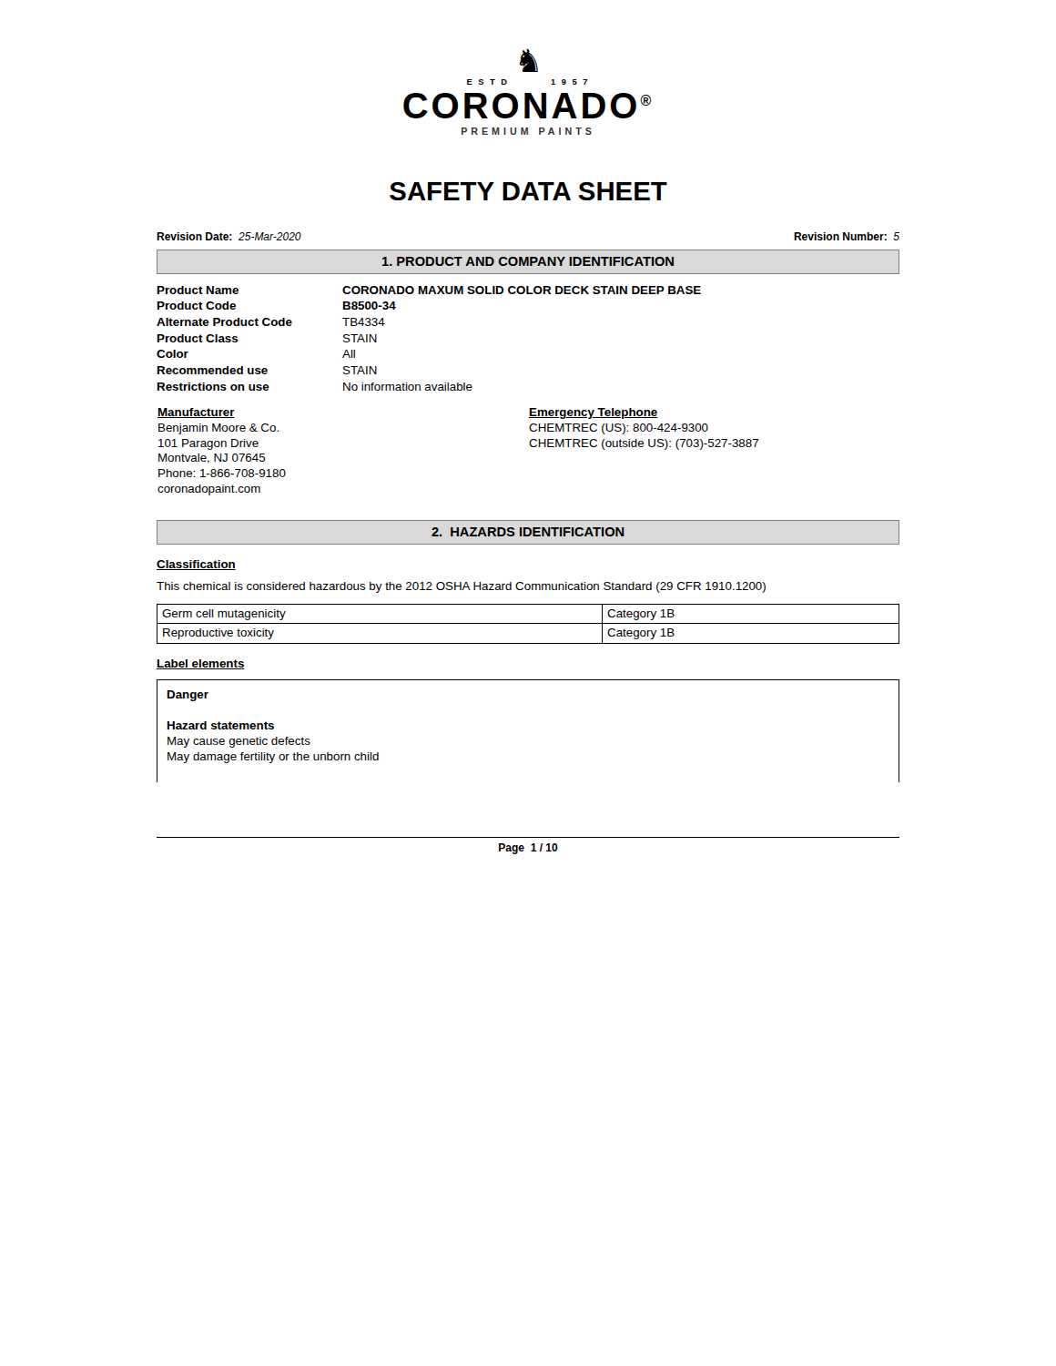♞
E S T D 1 9 5 7
CORONADO®
PREMIUM PAINTS
SAFETY DATA SHEET
Revision Date: 25-Mar-2020 Revision Number: 5
1. PRODUCT AND COMPANY IDENTIFICATION
| Product Name | CORONADO MAXUM SOLID COLOR DECK STAIN DEEP BASE |
| Product Code | B8500-34 |
| Alternate Product Code | TB4334 |
| Product Class | STAIN |
| Color | All |
| Recommended use | STAIN |
| Restrictions on use | No information available |
| Manufacturer Benjamin Moore & Co. 101 Paragon Drive Montvale, NJ 07645 Phone: 1-866-708-9180 coronadopaint.com | Emergency Telephone CHEMTREC (US): 800-424-9300 CHEMTREC (outside US): (703)-527-3887 |
2. HAZARDS IDENTIFICATION
Classification
This chemical is considered hazardous by the 2012 OSHA Hazard Communication Standard (29 CFR 1910.1200)
| Germ cell mutagenicity | Category 1B |
| Reproductive toxicity | Category 1B |
Label elements
Danger
Hazard statements
May cause genetic defects
May damage fertility or the unborn child
Page 1 / 10